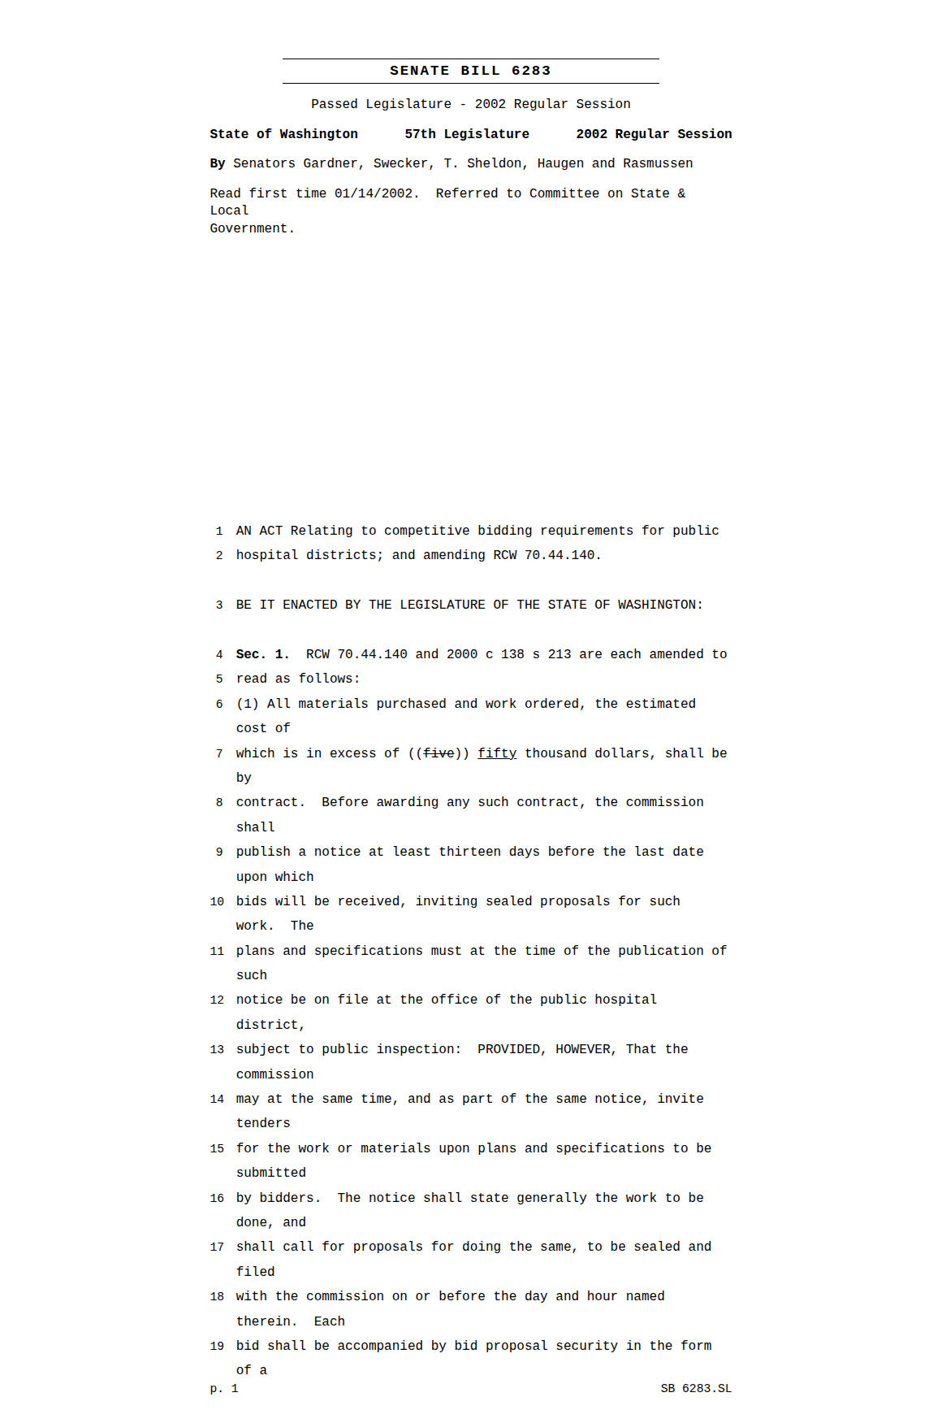SENATE BILL 6283
Passed Legislature - 2002 Regular Session
State of Washington 57th Legislature 2002 Regular Session
By Senators Gardner, Swecker, T. Sheldon, Haugen and Rasmussen
Read first time 01/14/2002. Referred to Committee on State & Local
Government.
1 AN ACT Relating to competitive bidding requirements for public
2 hospital districts; and amending RCW 70.44.140.
3 BE IT ENACTED BY THE LEGISLATURE OF THE STATE OF WASHINGTON:
4 Sec. 1. RCW 70.44.140 and 2000 c 138 s 213 are each amended to
5 read as follows:
6 (1) All materials purchased and work ordered, the estimated cost of
7 which is in excess of ((five)) fifty thousand dollars, shall be by
8 contract. Before awarding any such contract, the commission shall
9 publish a notice at least thirteen days before the last date upon which
10 bids will be received, inviting sealed proposals for such work. The
11 plans and specifications must at the time of the publication of such
12 notice be on file at the office of the public hospital district,
13 subject to public inspection: PROVIDED, HOWEVER, That the commission
14 may at the same time, and as part of the same notice, invite tenders
15 for the work or materials upon plans and specifications to be submitted
16 by bidders. The notice shall state generally the work to be done, and
17 shall call for proposals for doing the same, to be sealed and filed
18 with the commission on or before the day and hour named therein. Each
19 bid shall be accompanied by bid proposal security in the form of a
p. 1 SB 6283.SL